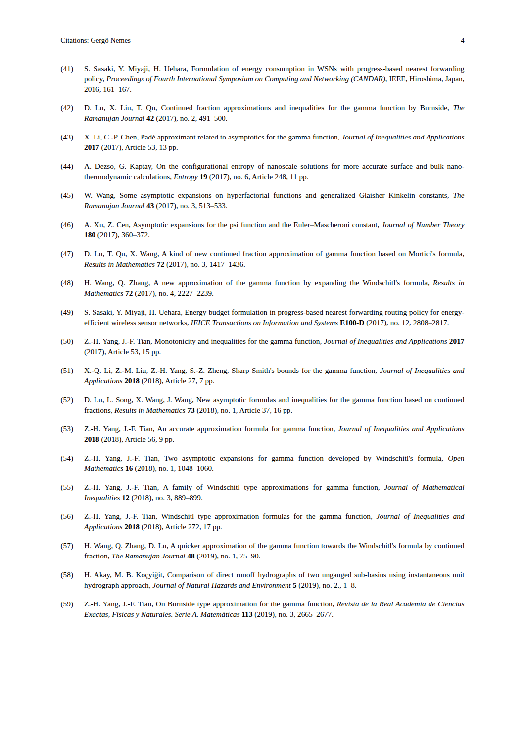Citations: Gergő Nemes 4
(41) S. Sasaki, Y. Miyaji, H. Uehara, Formulation of energy consumption in WSNs with progress-based nearest forwarding policy, Proceedings of Fourth International Symposium on Computing and Networking (CANDAR), IEEE, Hiroshima, Japan, 2016, 161–167.
(42) D. Lu, X. Liu, T. Qu, Continued fraction approximations and inequalities for the gamma function by Burnside, The Ramanujan Journal 42 (2017), no. 2, 491–500.
(43) X. Li, C.-P. Chen, Padé approximant related to asymptotics for the gamma function, Journal of Inequalities and Applications 2017 (2017), Article 53, 13 pp.
(44) A. Dezso, G. Kaptay, On the configurational entropy of nanoscale solutions for more accurate surface and bulk nano-thermodynamic calculations, Entropy 19 (2017), no. 6, Article 248, 11 pp.
(45) W. Wang, Some asymptotic expansions on hyperfactorial functions and generalized Glaisher–Kinkelin constants, The Ramanujan Journal 43 (2017), no. 3, 513–533.
(46) A. Xu, Z. Cen, Asymptotic expansions for the psi function and the Euler–Mascheroni constant, Journal of Number Theory 180 (2017), 360–372.
(47) D. Lu, T. Qu, X. Wang, A kind of new continued fraction approximation of gamma function based on Mortici's formula, Results in Mathematics 72 (2017), no. 3, 1417–1436.
(48) H. Wang, Q. Zhang, A new approximation of the gamma function by expanding the Windschitl's formula, Results in Mathematics 72 (2017), no. 4, 2227–2239.
(49) S. Sasaki, Y. Miyaji, H. Uehara, Energy budget formulation in progress-based nearest forwarding routing policy for energy-efficient wireless sensor networks, IEICE Transactions on Information and Systems E100-D (2017), no. 12, 2808–2817.
(50) Z.-H. Yang, J.-F. Tian, Monotonicity and inequalities for the gamma function, Journal of Inequalities and Applications 2017 (2017), Article 53, 15 pp.
(51) X.-Q. Li, Z.-M. Liu, Z.-H. Yang, S.-Z. Zheng, Sharp Smith's bounds for the gamma function, Journal of Inequalities and Applications 2018 (2018), Article 27, 7 pp.
(52) D. Lu, L. Song, X. Wang, J. Wang, New asymptotic formulas and inequalities for the gamma function based on continued fractions, Results in Mathematics 73 (2018), no. 1, Article 37, 16 pp.
(53) Z.-H. Yang, J.-F. Tian, An accurate approximation formula for gamma function, Journal of Inequalities and Applications 2018 (2018), Article 56, 9 pp.
(54) Z.-H. Yang, J.-F. Tian, Two asymptotic expansions for gamma function developed by Windschitl's formula, Open Mathematics 16 (2018), no. 1, 1048–1060.
(55) Z.-H. Yang, J.-F. Tian, A family of Windschitl type approximations for gamma function, Journal of Mathematical Inequalities 12 (2018), no. 3, 889–899.
(56) Z.-H. Yang, J.-F. Tian, Windschitl type approximation formulas for the gamma function, Journal of Inequalities and Applications 2018 (2018), Article 272, 17 pp.
(57) H. Wang, Q. Zhang, D. Lu, A quicker approximation of the gamma function towards the Windschitl's formula by continued fraction, The Ramanujan Journal 48 (2019), no. 1, 75–90.
(58) H. Akay, M. B. Koçyiğit, Comparison of direct runoff hydrographs of two ungauged sub-basins using instantaneous unit hydrograph approach, Journal of Natural Hazards and Environment 5 (2019), no. 2., 1–8.
(59) Z.-H. Yang, J.-F. Tian, On Burnside type approximation for the gamma function, Revista de la Real Academia de Ciencias Exactas, Físicas y Naturales. Serie A. Matemáticas 113 (2019), no. 3, 2665–2677.